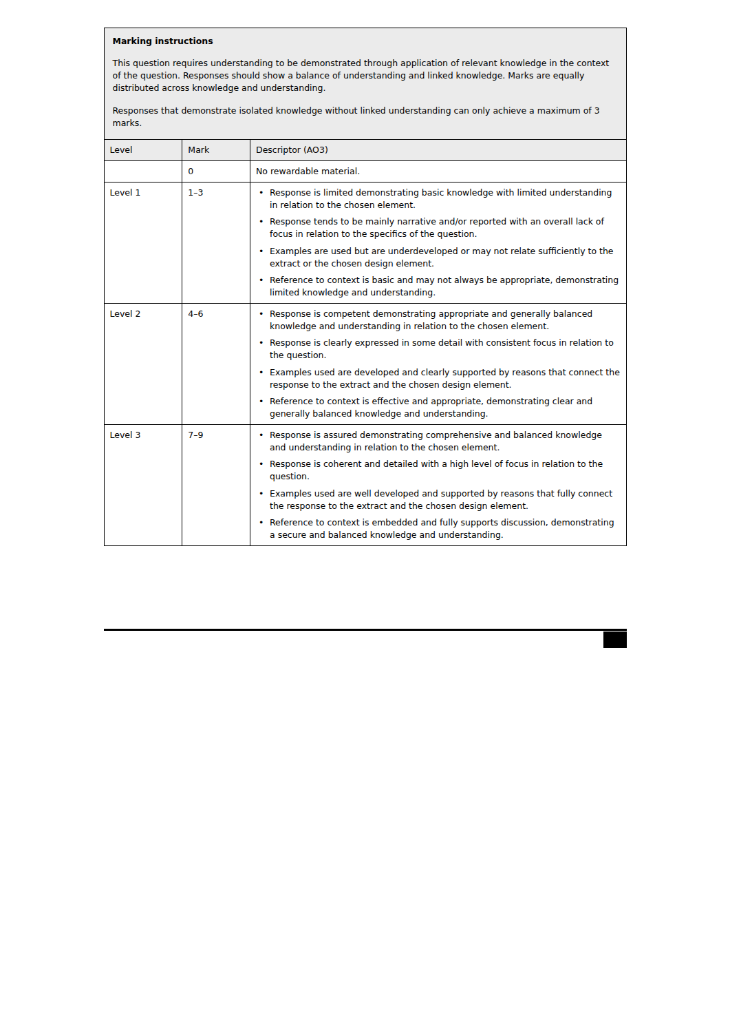Marking instructions
This question requires understanding to be demonstrated through application of relevant knowledge in the context of the question. Responses should show a balance of understanding and linked knowledge. Marks are equally distributed across knowledge and understanding.
Responses that demonstrate isolated knowledge without linked understanding can only achieve a maximum of 3 marks.
| Level | Mark | Descriptor (AO3) |
| --- | --- | --- |
| | 0 | No rewardable material. |
| Level 1 | 1–3 | Response is limited demonstrating basic knowledge with limited understanding in relation to the chosen element. Response tends to be mainly narrative and/or reported with an overall lack of focus in relation to the specifics of the question. Examples are used but are underdeveloped or may not relate sufficiently to the extract or the chosen design element. Reference to context is basic and may not always be appropriate, demonstrating limited knowledge and understanding. |
| Level 2 | 4–6 | Response is competent demonstrating appropriate and generally balanced knowledge and understanding in relation to the chosen element. Response is clearly expressed in some detail with consistent focus in relation to the question. Examples used are developed and clearly supported by reasons that connect the response to the extract and the chosen design element. Reference to context is effective and appropriate, demonstrating clear and generally balanced knowledge and understanding. |
| Level 3 | 7–9 | Response is assured demonstrating comprehensive and balanced knowledge and understanding in relation to the chosen element. Response is coherent and detailed with a high level of focus in relation to the question. Examples used are well developed and supported by reasons that fully connect the response to the extract and the chosen design element. Reference to context is embedded and fully supports discussion, demonstrating a secure and balanced knowledge and understanding. |